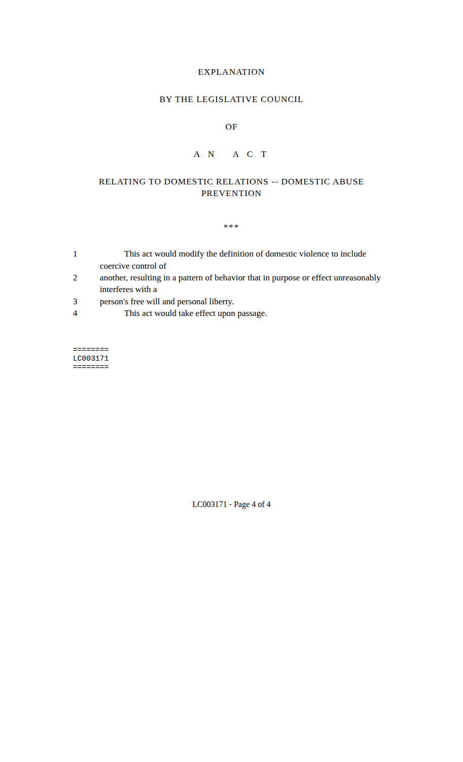EXPLANATION
BY THE LEGISLATIVE COUNCIL
OF
A N A C T
RELATING TO DOMESTIC RELATIONS -- DOMESTIC ABUSE PREVENTION
***
| 1 | This act would modify the definition of domestic violence to include coercive control of |
| 2 | another, resulting in a pattern of behavior that in purpose or effect unreasonably interferes with a |
| 3 | person's free will and personal liberty. |
| 4 | This act would take effect upon passage. |
========
LC003171
========
LC003171 - Page 4 of 4